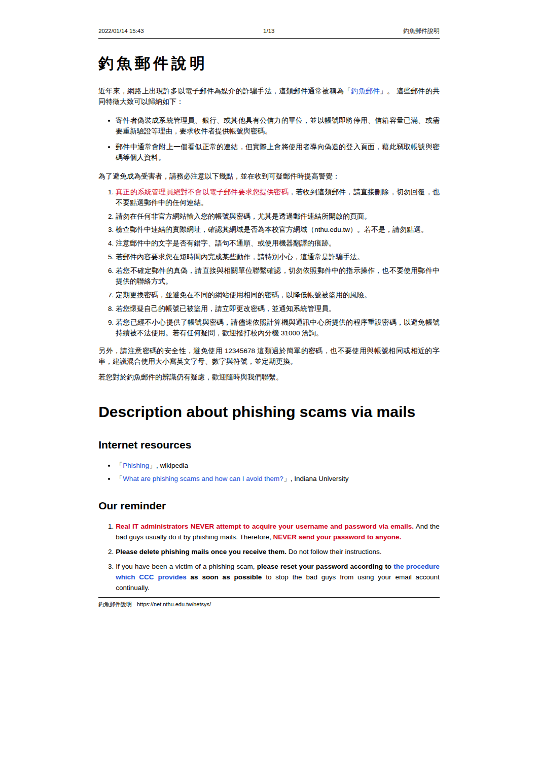2022/01/14 15:43
1/13
釣魚郵件說明
釣魚郵件說明
近年來，網路上出現許多以電子郵件為媒介的詐騙手法，這類郵件通常被稱為「釣魚郵件」。 這些郵件的共同特徵大致可以歸納如下：
寄件者偽裝成系統管理員、銀行、或其他具有公信力的單位，並以帳號即將停用、信箱容量已滿、或需要重新驗證等理由，要求收件者提供帳號與密碼。
郵件中通常會附上一個看似正常的連結，但實際上會將使用者導向偽造的登入頁面，藉此竊取帳號與密碼等個人資料。
為了避免成為受害者，請務必注意以下幾點，並在收到可疑郵件時提高警覺：
真正的系統管理員絕對不會以電子郵件要求您提供密碼，若收到這類郵件，請直接刪除，切勿回覆，也不要點選郵件中的任何連結。
請勿在任何非官方網站輸入您的帳號與密碼，尤其是透過郵件連結所開啟的頁面。
檢查郵件中連結的實際網址，確認其網域是否為本校官方網域（nthu.edu.tw）。若不是，請勿點選。
注意郵件中的文字是否有錯字、語句不通順、或使用機器翻譯的痕跡。
若郵件內容要求您在短時間內完成某些動作，請特別小心，這通常是詐騙手法。
若您不確定郵件的真偽，請直接與相關單位聯繫確認，切勿依照郵件中的指示操作，也不要使用郵件中提供的聯絡方式。
定期更換密碼，並避免在不同的網站使用相同的密碼，以降低帳號被盜用的風險。
若您懷疑自己的帳號已被盜用，請立即更改密碼，並通知系統管理員。
若您已經不小心提供了帳號與密碼，請儘速依照計算機與通訊中心所提供的程序重設密碼，以避免帳號持續被不法使用。若有任何疑問，歡迎撥打校內分機 31000 洽詢。
另外，請注意密碼的安全性，避免使用 12345678 這類過於簡單的密碼，也不要使用與帳號相同或相近的字串，建議混合使用大小寫英文字母、數字與符號，並定期更換。
若您對於釣魚郵件的辨識仍有疑慮，歡迎隨時與我們聯繫。
Description about phishing scams via mails
Internet resources
「Phishing」, wikipedia
「What are phishing scams and how can I avoid them?」, Indiana University
Our reminder
Real IT administrators NEVER attempt to acquire your username and password via emails. And the bad guys usually do it by phishing mails. Therefore, NEVER send your password to anyone.
Please delete phishing mails once you receive them. Do not follow their instructions.
If you have been a victim of a phishing scam, please reset your password according to the procedure which CCC provides as soon as possible to stop the bad guys from using your email account continually.
釣魚郵件說明 - https://net.nthu.edu.tw/netsys/